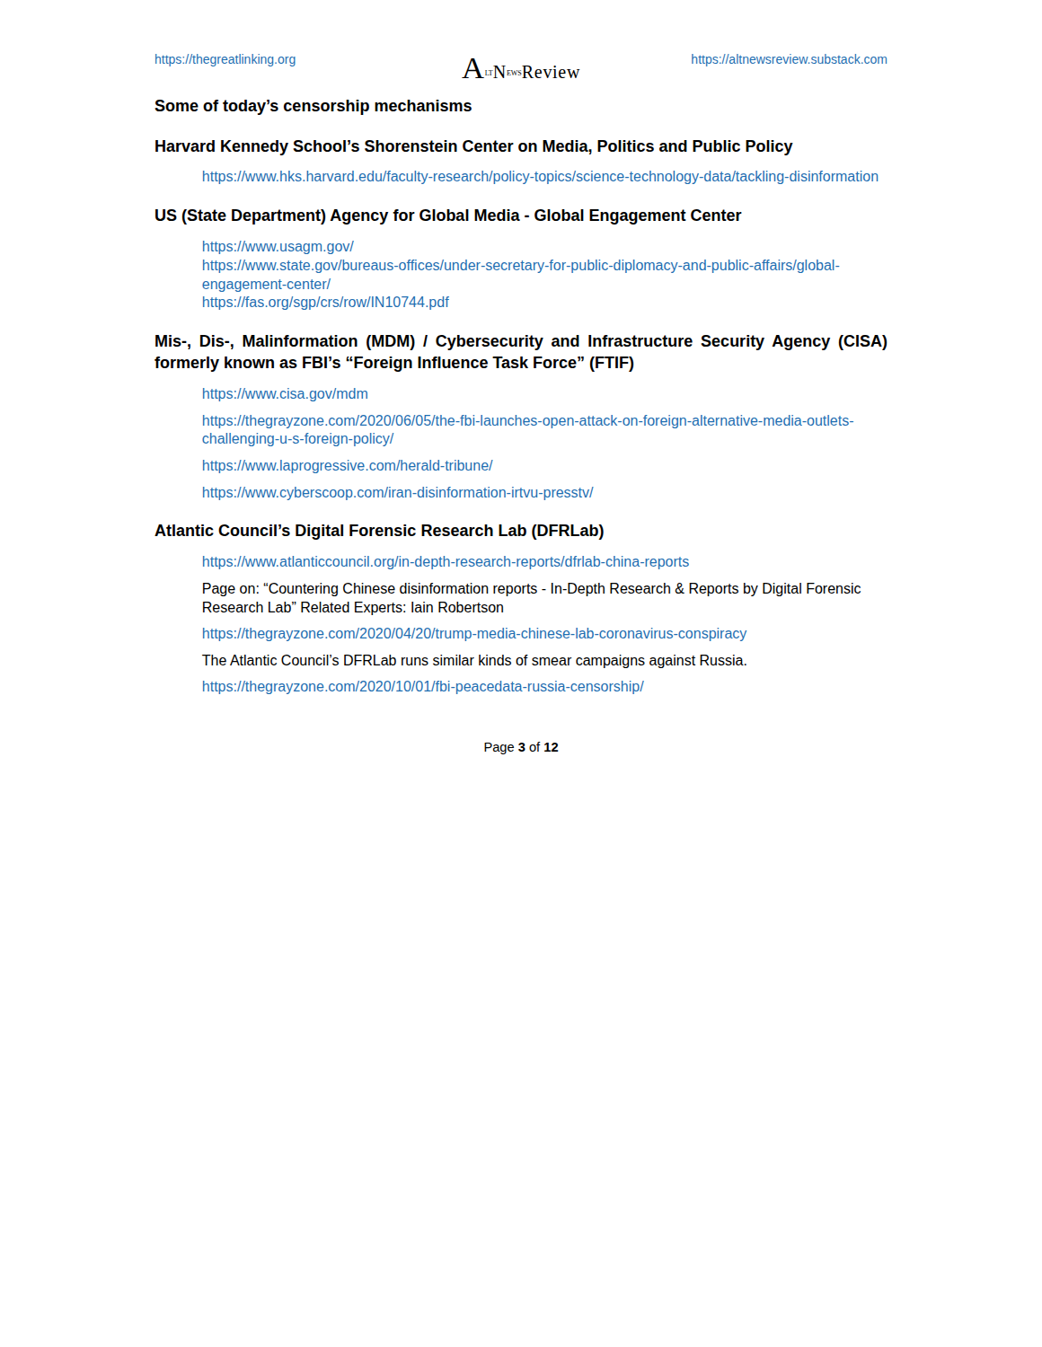ALT NEWS Review
https://thegreatlinking.org https://altnewsreview.substack.com
Some of today’s censorship mechanisms
Harvard Kennedy School’s Shorenstein Center on Media, Politics and Public Policy
https://www.hks.harvard.edu/faculty-research/policy-topics/science-technology-data/tackling-disinformation
US (State Department) Agency for Global Media - Global Engagement Center
https://www.usagm.gov/ https://www.state.gov/bureaus-offices/under-secretary-for-public-diplomacy-and-public-affairs/global-engagement-center/ https://fas.org/sgp/crs/row/IN10744.pdf
Mis-, Dis-, Malinformation (MDM) / Cybersecurity and Infrastructure Security Agency (CISA) formerly known as FBI’s “Foreign Influence Task Force” (FTIF)
https://www.cisa.gov/mdm
https://thegrayzone.com/2020/06/05/the-fbi-launches-open-attack-on-foreign-alternative-media-outlets-challenging-u-s-foreign-policy/
https://www.laprogressive.com/herald-tribune/
https://www.cyberscoop.com/iran-disinformation-irtvu-presstv/
Atlantic Council’s Digital Forensic Research Lab (DFRLab)
https://www.atlanticcouncil.org/in-depth-research-reports/dfrlab-china-reports
Page on: “Countering Chinese disinformation reports - In-Depth Research & Reports by Digital Forensic Research Lab” Related Experts: Iain Robertson
https://thegrayzone.com/2020/04/20/trump-media-chinese-lab-coronavirus-conspiracy
The Atlantic Council’s DFRLab runs similar kinds of smear campaigns against Russia.
https://thegrayzone.com/2020/10/01/fbi-peacedata-russia-censorship/
Page 3 of 12